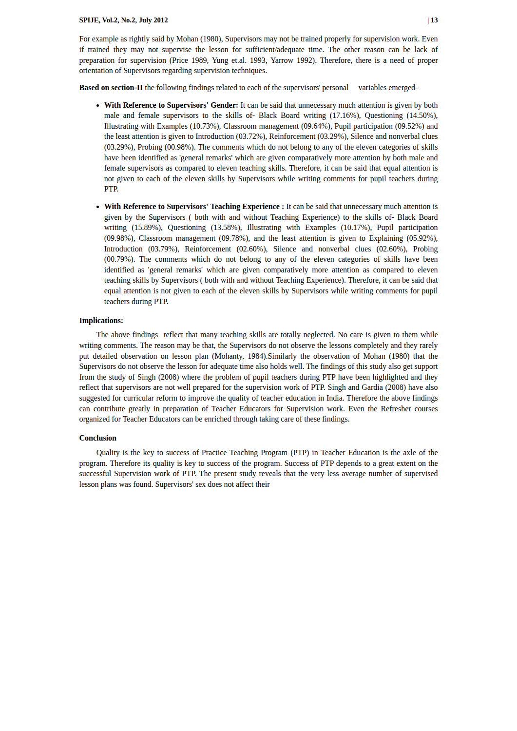SPIJE, Vol.2, No.2, July 2012 13
For example as rightly said by Mohan (1980), Supervisors may not be trained properly for supervision work. Even if trained they may not supervise the lesson for sufficient/adequate time. The other reason can be lack of preparation for supervision (Price 1989, Yung et.al. 1993, Yarrow 1992). Therefore, there is a need of proper orientation of Supervisors regarding supervision techniques.
Based on section-II the following findings related to each of the supervisors' personal variables emerged-
With Reference to Supervisors' Gender: It can be said that unnecessary much attention is given by both male and female supervisors to the skills of- Black Board writing (17.16%), Questioning (14.50%), Illustrating with Examples (10.73%), Classroom management (09.64%), Pupil participation (09.52%) and the least attention is given to Introduction (03.72%), Reinforcement (03.29%), Silence and nonverbal clues (03.29%), Probing (00.98%). The comments which do not belong to any of the eleven categories of skills have been identified as 'general remarks' which are given comparatively more attention by both male and female supervisors as compared to eleven teaching skills. Therefore, it can be said that equal attention is not given to each of the eleven skills by Supervisors while writing comments for pupil teachers during PTP.
With Reference to Supervisors' Teaching Experience : It can be said that unnecessary much attention is given by the Supervisors ( both with and without Teaching Experience) to the skills of- Black Board writing (15.89%), Questioning (13.58%), Illustrating with Examples (10.17%), Pupil participation (09.98%), Classroom management (09.78%), and the least attention is given to Explaining (05.92%), Introduction (03.79%), Reinforcement (02.60%), Silence and nonverbal clues (02.60%), Probing (00.79%). The comments which do not belong to any of the eleven categories of skills have been identified as 'general remarks' which are given comparatively more attention as compared to eleven teaching skills by Supervisors ( both with and without Teaching Experience). Therefore, it can be said that equal attention is not given to each of the eleven skills by Supervisors while writing comments for pupil teachers during PTP.
Implications:
The above findings reflect that many teaching skills are totally neglected. No care is given to them while writing comments. The reason may be that, the Supervisors do not observe the lessons completely and they rarely put detailed observation on lesson plan (Mohanty, 1984).Similarly the observation of Mohan (1980) that the Supervisors do not observe the lesson for adequate time also holds well. The findings of this study also get support from the study of Singh (2008) where the problem of pupil teachers during PTP have been highlighted and they reflect that supervisors are not well prepared for the supervision work of PTP. Singh and Gardia (2008) have also suggested for curricular reform to improve the quality of teacher education in India. Therefore the above findings can contribute greatly in preparation of Teacher Educators for Supervision work. Even the Refresher courses organized for Teacher Educators can be enriched through taking care of these findings.
Conclusion
Quality is the key to success of Practice Teaching Program (PTP) in Teacher Education is the axle of the program. Therefore its quality is key to success of the program. Success of PTP depends to a great extent on the successful Supervision work of PTP. The present study reveals that the very less average number of supervised lesson plans was found. Supervisors' sex does not affect their